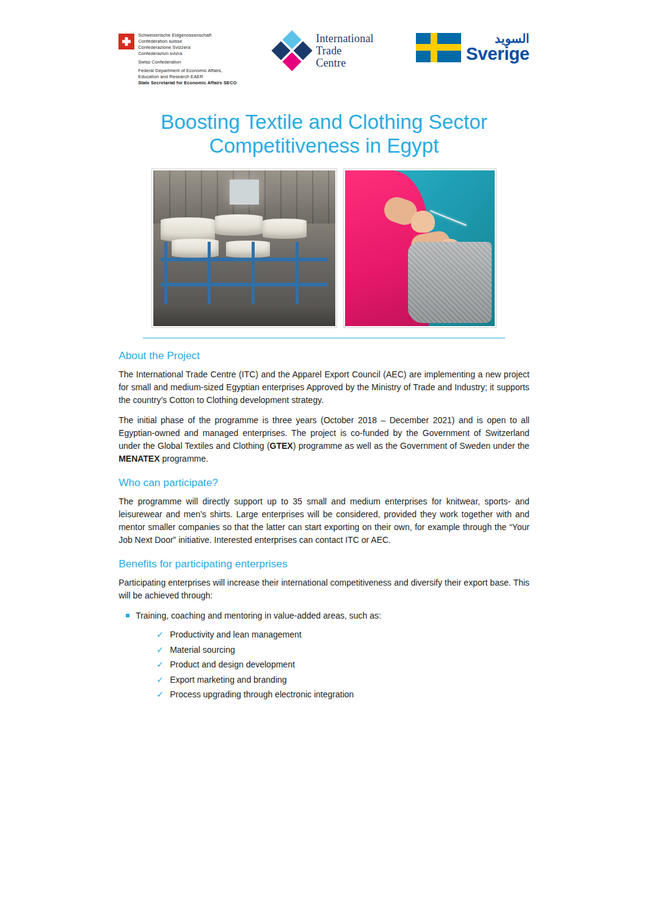Schweizerische Eidgenossenschaft
Confédération suisse
Confederazione Svizzera
Confederaziun svizra
Swiss Confederation
Federal Department of Economic Affairs,
Education and Research EAER
State Secretariat for Economic Affairs SECO
International
Trade
Centre
السويد
Sverige
Boosting Textile and Clothing Sector
Competitiveness in Egypt
About the Project
The International Trade Centre (ITC) and the Apparel Export Council (AEC) are implementing a new project for small and medium-sized Egyptian enterprises Approved by the Ministry of Trade and Industry; it supports the country’s Cotton to Clothing development strategy.
The initial phase of the programme is three years (October 2018 – December 2021) and is open to all Egyptian-owned and managed enterprises. The project is co-funded by the Government of Switzerland under the Global Textiles and Clothing (GTEX) programme as well as the Government of Sweden under the MENATEX programme.
Who can participate?
The programme will directly support up to 35 small and medium enterprises for knitwear, sports- and leisurewear and men’s shirts. Large enterprises will be considered, provided they work together with and mentor smaller companies so that the latter can start exporting on their own, for example through the “Your Job Next Door” initiative. Interested enterprises can contact ITC or AEC.
Benefits for participating enterprises
Participating enterprises will increase their international competitiveness and diversify their export base. This will be achieved through:
Training, coaching and mentoring in value-added areas, such as:
Productivity and lean management
Material sourcing
Product and design development
Export marketing and branding
Process upgrading through electronic integration